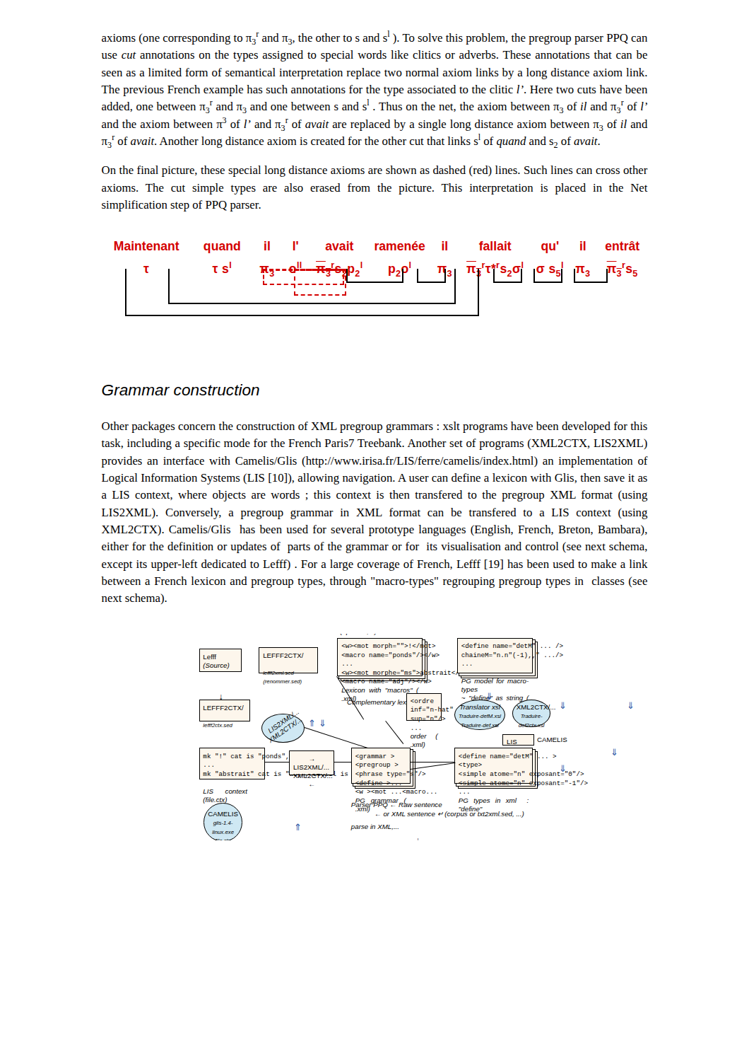axioms (one corresponding to π3r and π3, the other to s and sl ). To solve this problem, the pregroup parser PPQ can use cut annotations on the types assigned to special words like clitics or adverbs. These annotations that can be seen as a limited form of semantical interpretation replace two normal axiom links by a long distance axiom link. The previous French example has such annotations for the type associated to the clitic l’. Here two cuts have been added, one between π3r and π3 and one between s and sl . Thus on the net, the axiom between π3 of il and π3r of l’ and the axiom between π3 of l’ and π3r of avait are replaced by a single long distance axiom between π3 of il and π3r of avait. Another long distance axiom is created for the other cut that links sl of quand and s2 of avait.
On the final picture, these special long distance axioms are shown as dashed (red) lines. Such lines can cross other axioms. The cut simple types are also erased from the picture. This interpretation is placed in the Net simplification step of PPQ parser.
Maintenant quand il l'avait ramenée il fallait qu'il entrât
ττ sl π3 oll π3rs2p2l p2ol π3 π3rτ*rs2σl σ s5l π3 π3rs5
Grammar construction
Other packages concern the construction of XML pregroup grammars : xslt programs have been developed for this task, including a specific mode for the French Paris7 Treebank. Another set of programs (XML2CTX, LIS2XML) provides an interface with Camelis/Glis (http://www.irisa.fr/LIS/ferre/camelis/index.html) an implementation of Logical Information Systems (LIS [10]), allowing navigation. A user can define a lexicon with Glis, then save it as a LIS context, where objects are words ; this context is then transfered to the pregroup XML format (using LIS2XML). Conversely, a pregroup grammar in XML format can be transfered to a LIS context (using XML2CTX). Camelis/Glis has been used for several prototype languages (English, French, Breton, Bambara), either for the definition or updates of parts of the grammar or for its visualisation and control (see next schema, except its upper-left dedicated to Lefff) . For a large coverage of French, Lefff [19] has been used to make a link between a French lexicon and pregroup types, through "macro-types" regrouping pregroup types in classes (see next schema).
Lefff
(Source)
→
LEFFF2CTX/
lefff2xml.sed
(renommer.sed)
→
<w><mot morph="">!</mot>
<macro name="ponds"/></w>
...
<w><mot morphe="ms">abstrait</mot>
<macro name="adj"/></w>
Lexicon with "macros" ( .xml)
(updates,...)
⇓
<define name="detM" ... />
chaineM="n.n"(-1),," .../>
...
PG model for macro-types
~ "define" as string ( .xml)
⇓
⇓
⇓
↓
LEFFF2CTX/
lefff2ctx.sed
↓
mk "!" cat is "ponds", ...
...
mk "abstrait" cat is "adj", detail is "ms"
LIS context (file.ctx)
↑
↓
CAMELIS
glis-1.4-linux.exe
file.ctx
⇑
LIS2XML/...
XML2CTX/...
⇑
⇓
→ LIS2XML/...
XML2CTX/... ←
⇑
Complementary lexicon
<ordre
inf="n-hat"
sup="n"/>
...
order ( .xml)
⇓
Translator xsl
Traduire-defM.xsl
Traduire-def.xsl
⇓
XML2CTX/...
Traduire-def2ctx.xsl
⇓
LIS context
CAMELIS
⇓
<grammar >
<pregroup >
<phrase type="s"/>
<define >...
<w ><mot ...<macro...
PG grammar ( .xml)
<define name="detM" ... >
<type>
<simple atome="n" exposant="0"/>
<simple atome="n" exposant="-1"/>
...
PG types in xml : "define"
⇓
↓
Parser PPQ ← Raw sentence
↓
← or XML sentence ↵ (corpus or txt2xml.sed, ...)
parse in XML,...